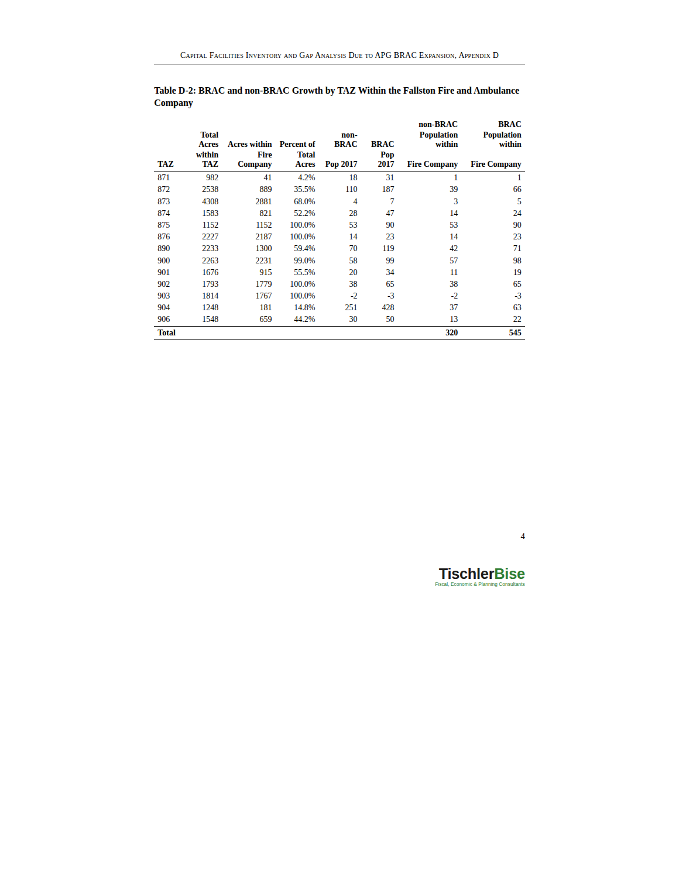Capital Facilities Inventory and Gap Analysis Due to APG BRAC Expansion, Appendix D
Table D-2: BRAC and non-BRAC Growth by TAZ Within the Fallston Fire and Ambulance Company
| | | | | | | non-BRAC | BRAC |
| --- | --- | --- | --- | --- | --- | --- | --- |
| | Total Acres | Acres within | Percent of | non-BRAC | BRAC | Population within | Population within |
| TAZ | within TAZ | Fire Company | Total Acres | Pop 2017 | Pop 2017 | Fire Company | Fire Company |
| 871 | 982 | 41 | 4.2% | 18 | 31 | 1 | 1 |
| 872 | 2538 | 889 | 35.5% | 110 | 187 | 39 | 66 |
| 873 | 4308 | 2881 | 68.0% | 4 | 7 | 3 | 5 |
| 874 | 1583 | 821 | 52.2% | 28 | 47 | 14 | 24 |
| 875 | 1152 | 1152 | 100.0% | 53 | 90 | 53 | 90 |
| 876 | 2227 | 2187 | 100.0% | 14 | 23 | 14 | 23 |
| 890 | 2233 | 1300 | 59.4% | 70 | 119 | 42 | 71 |
| 900 | 2263 | 2231 | 99.0% | 58 | 99 | 57 | 98 |
| 901 | 1676 | 915 | 55.5% | 20 | 34 | 11 | 19 |
| 902 | 1793 | 1779 | 100.0% | 38 | 65 | 38 | 65 |
| 903 | 1814 | 1767 | 100.0% | -2 | -3 | -2 | -3 |
| 904 | 1248 | 181 | 14.8% | 251 | 428 | 37 | 63 |
| 906 | 1548 | 659 | 44.2% | 30 | 50 | 13 | 22 |
| Total | | | | | | 320 | 545 |
4
Tischler Bise
Fiscal, Economic & Planning Consultants